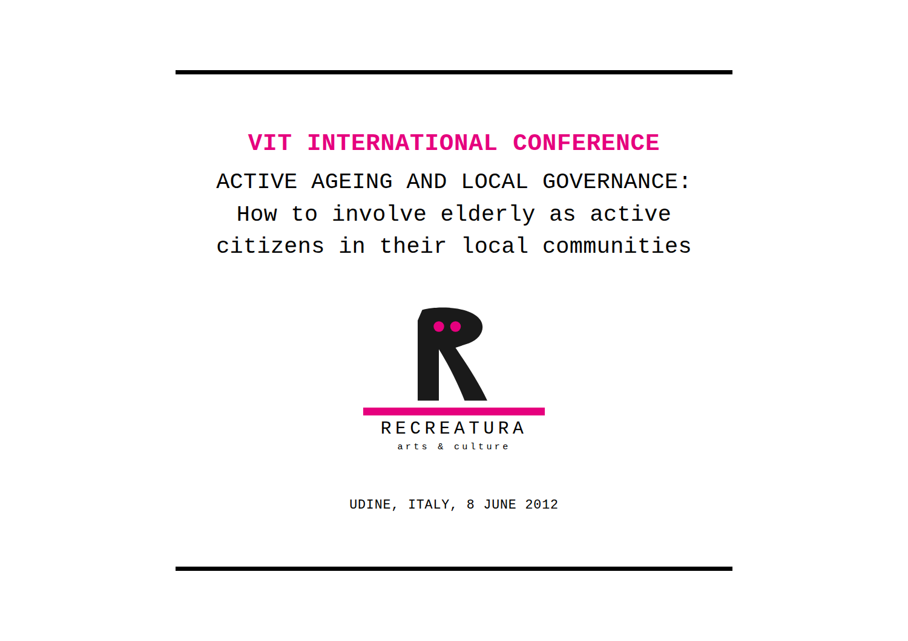VIT INTERNATIONAL CONFERENCE
ACTIVE AGEING AND LOCAL GOVERNANCE:
How to involve elderly as active
citizens in their local communities
RECREATURA
arts & culture
UDINE, ITALY, 8 JUNE 2012